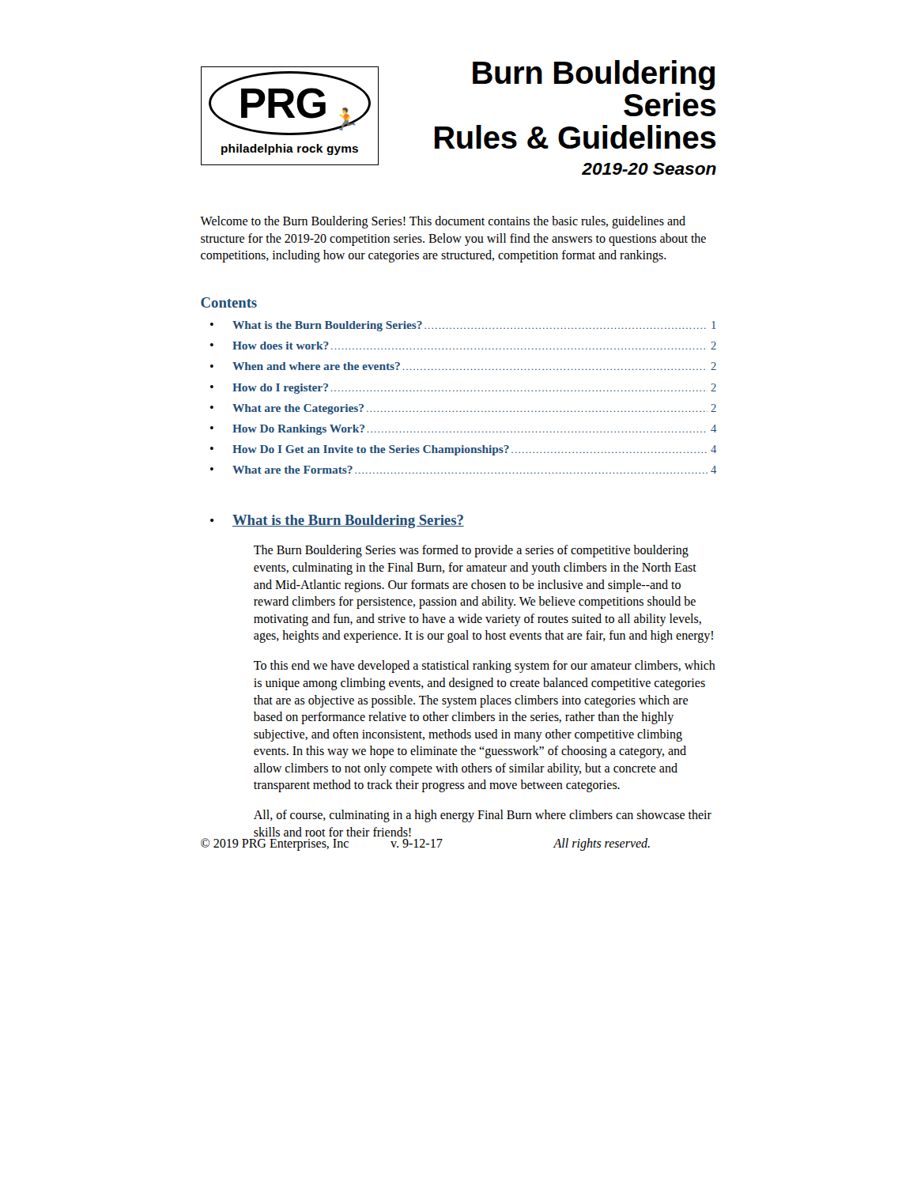PRG 🏃
philadelphia rock gyms
Burn Bouldering Series
Rules & Guidelines
2019-20 Season
Welcome to the Burn Bouldering Series! This document contains the basic rules, guidelines and structure for the 2019-20 competition series. Below you will find the answers to questions about the competitions, including how our categories are structured, competition format and rankings.
Contents
What is the Burn Bouldering Series? .................................................................................................................. 1
How does it work? .................................................................................................................................. 2
When and where are the events? .................................................................................................................. 2
How do I register? .................................................................................................................................. 2
What are the Categories? .................................................................................................................. 2
How Do Rankings Work? .................................................................................................................. 4
How Do I Get an Invite to the Series Championships? .................................................................................................................. 4
What are the Formats? .................................................................................................................. 4
What is the Burn Bouldering Series?
The Burn Bouldering Series was formed to provide a series of competitive bouldering events, culminating in the Final Burn, for amateur and youth climbers in the North East and Mid-Atlantic regions. Our formats are chosen to be inclusive and simple--and to reward climbers for persistence, passion and ability. We believe competitions should be motivating and fun, and strive to have a wide variety of routes suited to all ability levels, ages, heights and experience. It is our goal to host events that are fair, fun and high energy!
To this end we have developed a statistical ranking system for our amateur climbers, which is unique among climbing events, and designed to create balanced competitive categories that are as objective as possible. The system places climbers into categories which are based on performance relative to other climbers in the series, rather than the highly subjective, and often inconsistent, methods used in many other competitive climbing events. In this way we hope to eliminate the “guesswork” of choosing a category, and allow climbers to not only compete with others of similar ability, but a concrete and transparent method to track their progress and move between categories.
All, of course, culminating in a high energy Final Burn where climbers can showcase their skills and root for their friends!
© 2019 PRG Enterprises, Inc v. 9-12-17 All rights reserved.